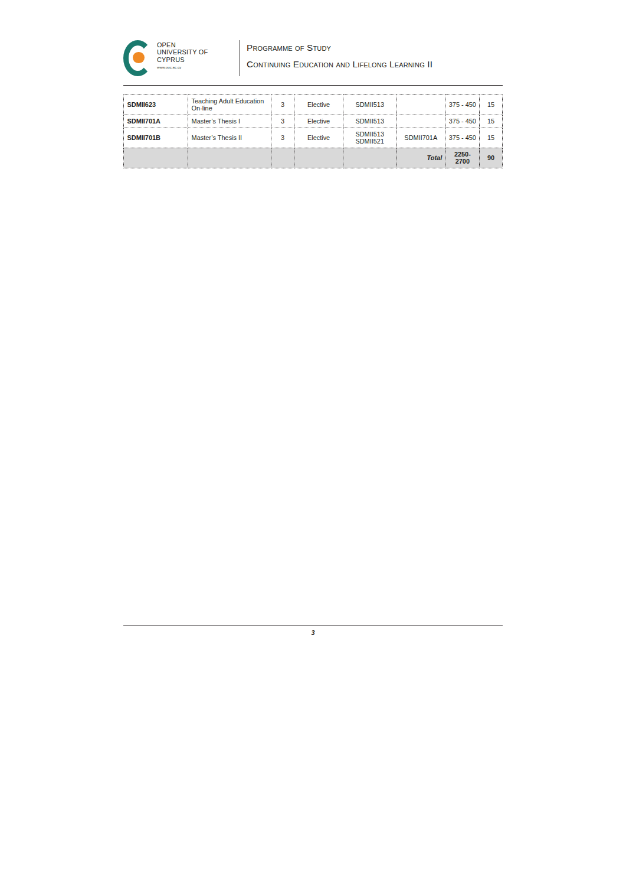OPEN
UNIVERSITY OF
CYPRUS
www.ouc.ac.cy
Programme of Study
Continuing Education and Lifelong Learning II
| SDMII623 | Teaching Adult Education On-line | 3 | Elective | SDMII513 | | 375 - 450 | 15 |
| SDMII701A | Master’s Thesis I | 3 | Elective | SDMII513 | | 375 - 450 | 15 |
| SDMII701B | Master’s Thesis II | 3 | Elective | SDMII513 SDMII521 | SDMII701A | 375 - 450 | 15 |
| | | | | | Total | 2250-2700 | 90 |
3